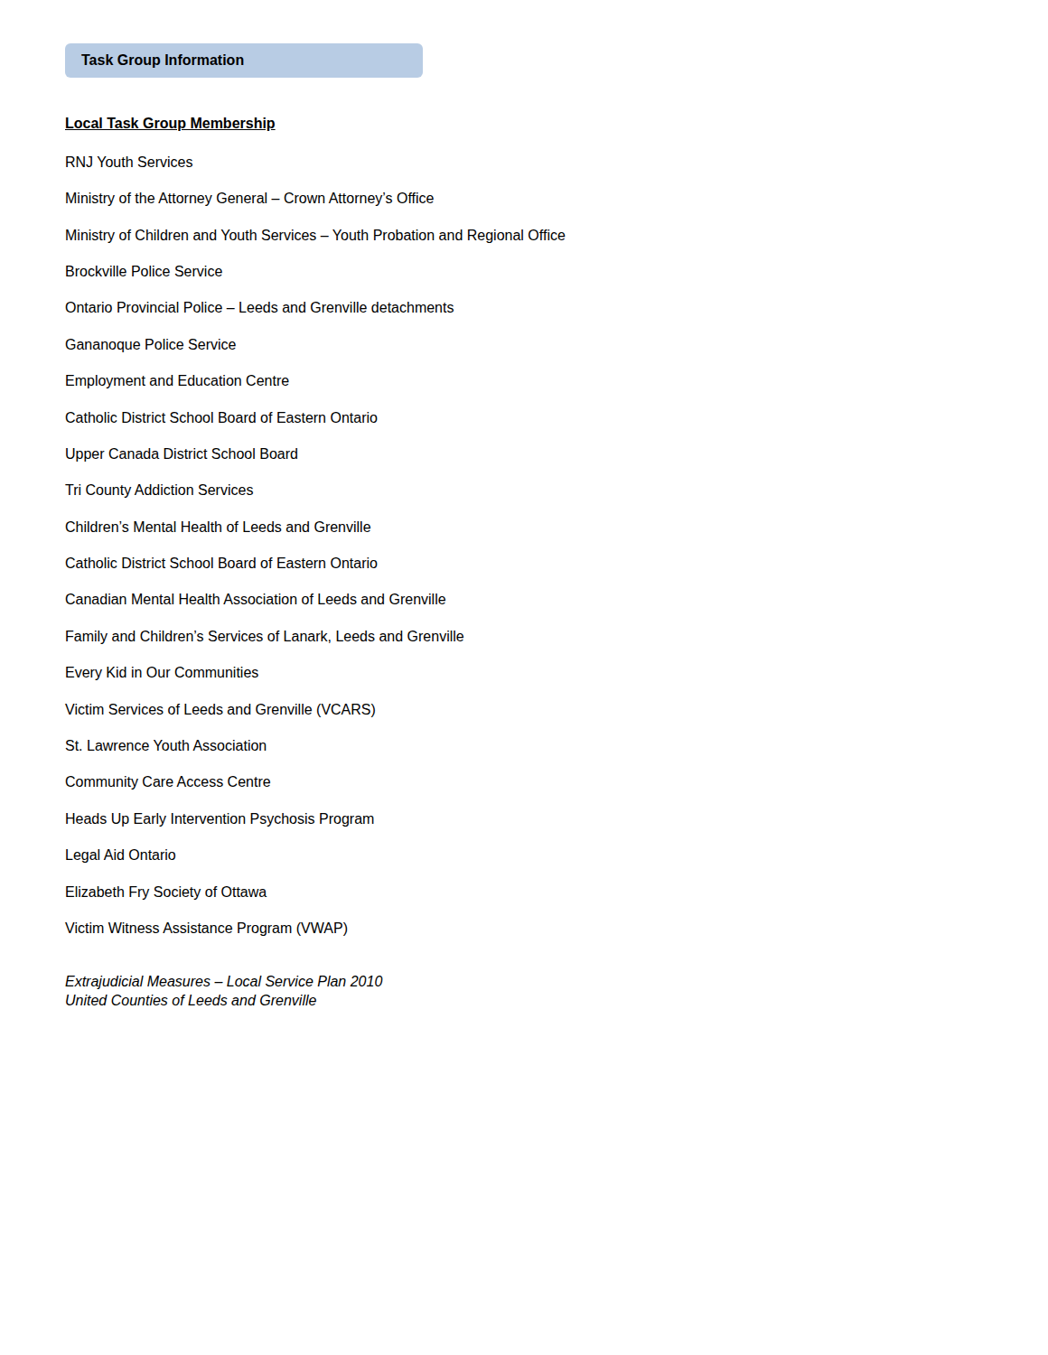Task Group Information
Local Task Group Membership
RNJ Youth Services
Ministry of the Attorney General – Crown Attorney’s Office
Ministry of Children and Youth Services – Youth Probation and Regional Office
Brockville Police Service
Ontario Provincial Police – Leeds and Grenville detachments
Gananoque Police Service
Employment and Education Centre
Catholic District School Board of Eastern Ontario
Upper Canada District School Board
Tri County Addiction Services
Children’s Mental Health of Leeds and Grenville
Catholic District School Board of Eastern Ontario
Canadian Mental Health Association of Leeds and Grenville
Family and Children’s Services of Lanark, Leeds and Grenville
Every Kid in Our Communities
Victim Services of Leeds and Grenville (VCARS)
St. Lawrence Youth Association
Community Care Access Centre
Heads Up Early Intervention Psychosis Program
Legal Aid Ontario
Elizabeth Fry Society of Ottawa
Victim Witness Assistance Program (VWAP)
Extrajudicial Measures – Local Service Plan 2010
United Counties of Leeds and Grenville